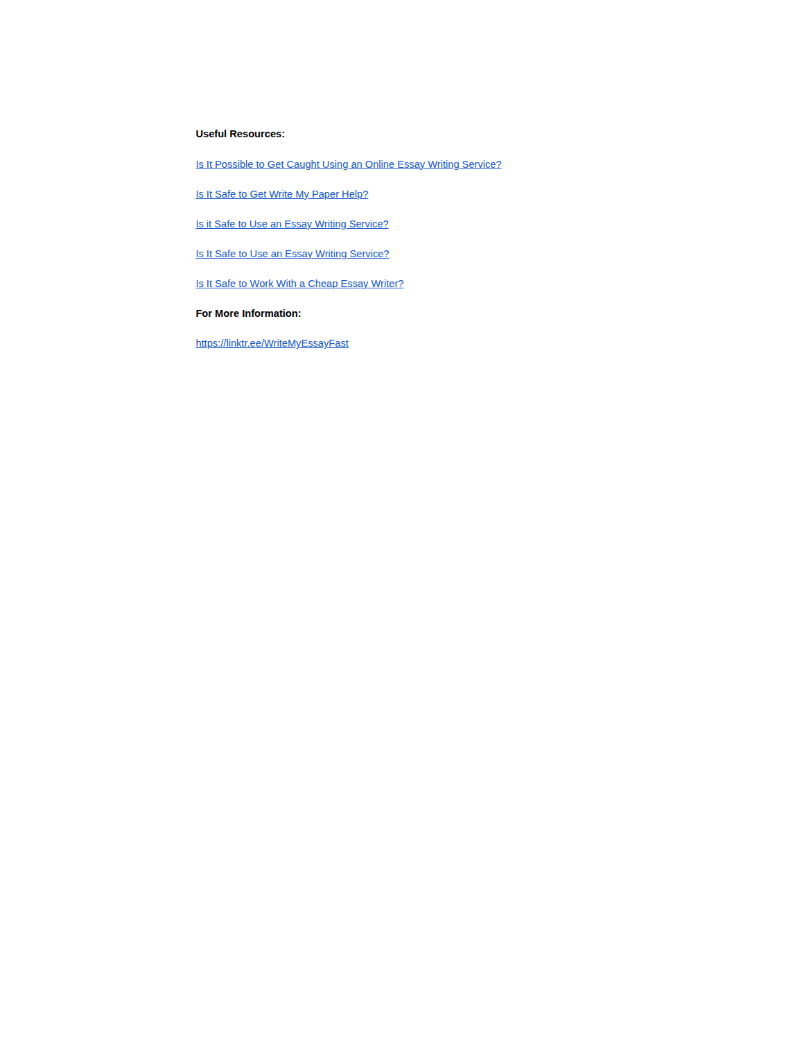Useful Resources:
Is It Possible to Get Caught Using an Online Essay Writing Service?
Is It Safe to Get Write My Paper Help?
Is it Safe to Use an Essay Writing Service?
Is It Safe to Use an Essay Writing Service?
Is It Safe to Work With a Cheap Essay Writer?
For More Information:
https://linktr.ee/WriteMyEssayFast